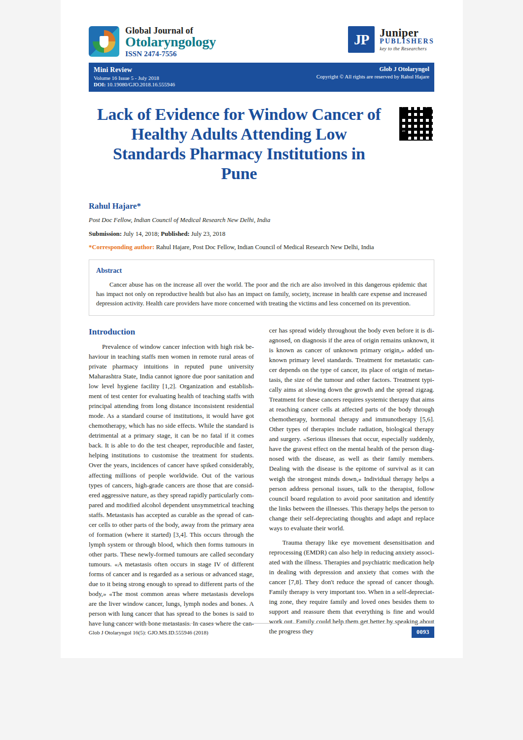Global Journal of
Otolaryngology
ISSN 2474-7556
JP
Juniper
PUBLISHERS
key to the Researchers
Mini Review
Volume 16 Issue 5 - July 2018
DOI: 10.19080/GJO.2018.16.555946
Glob J Otolaryngol
Copyright © All rights are reserved by Rahul Hajare
Lack of Evidence for Window Cancer of Healthy Adults Attending Low Standards Pharmacy Institutions in Pune
Rahul Hajare*
Post Doc Fellow, Indian Council of Medical Research New Delhi, India
Submission: July 14, 2018; Published: July 23, 2018
*Corresponding author: Rahul Hajare, Post Doc Fellow, Indian Council of Medical Research New Delhi, India
Abstract
Cancer abuse has on the increase all over the world. The poor and the rich are also involved in this dangerous epidemic that has impact not only on reproductive health but also has an impact on family, society, increase in health care expense and increased depression activity. Health care providers have more concerned with treating the victims and less concerned on its prevention.
Introduction
Prevalence of window cancer infection with high risk behaviour in teaching staffs men women in remote rural areas of private pharmacy intuitions in reputed pune university Maharashtra State, India cannot ignore due poor sanitation and low level hygiene facility [1,2]. Organization and establishment of test center for evaluating health of teaching staffs with principal attending from long distance inconsistent residential mode. As a standard course of institutions, it would have got chemotherapy, which has no side effects. While the standard is detrimental at a primary stage, it can be no fatal if it comes back. It is able to do the test cheaper, reproducible and faster, helping institutions to customise the treatment for students. Over the years, incidences of cancer have spiked considerably, affecting millions of people worldwide. Out of the various types of cancers, high-grade cancers are those that are considered aggressive nature, as they spread rapidly particularly compared and modified alcohol dependent unsymmetrical teaching staffs. Metastasis has accepted as curable as the spread of cancer cells to other parts of the body, away from the primary area of formation (where it started) [3,4]. This occurs through the lymph system or through blood, which then forms tumours in other parts. These newly-formed tumours are called secondary tumours. «A metastasis often occurs in stage IV of different forms of cancer and is regarded as a serious or advanced stage, due to it being strong enough to spread to different parts of the body,» «The most common areas where metastasis develops are the liver window cancer, lungs, lymph nodes and bones. A person with lung cancer that has spread to the bones is said to have lung cancer with bone metastasis. In cases where the cancer has spread widely throughout the body even before it is diagnosed, on diagnosis if the area of origin remains unknown, it is known as cancer of unknown primary origin,» added unknown primary level standards. Treatment for metastatic cancer depends on the type of cancer, its place of origin of metastasis, the size of the tumour and other factors. Treatment typically aims at slowing down the growth and the spread zigzag. Treatment for these cancers requires systemic therapy that aims at reaching cancer cells at affected parts of the body through chemotherapy, hormonal therapy and immunotherapy [5,6]. Other types of therapies include radiation, biological therapy and surgery. «Serious illnesses that occur, especially suddenly, have the gravest effect on the mental health of the person diagnosed with the disease, as well as their family members. Dealing with the disease is the epitome of survival as it can weigh the strongest minds down,» Individual therapy helps a person address personal issues, talk to the therapist, follow council board regulation to avoid poor sanitation and identify the links between the illnesses. This therapy helps the person to change their self-depreciating thoughts and adapt and replace ways to evaluate their world.
Trauma therapy like eye movement desensitisation and reprocessing (EMDR) can also help in reducing anxiety associated with the illness. Therapies and psychiatric medication help in dealing with depression and anxiety that comes with the cancer [7,8]. They don't reduce the spread of cancer though. Family therapy is very important too. When in a self-depreciating zone, they require family and loved ones besides them to support and reassure them that everything is fine and would work out. Family could help them get better by speaking about the progress they
Glob J Otolaryngol 16(5): GJO.MS.ID.555946 (2018)
0093